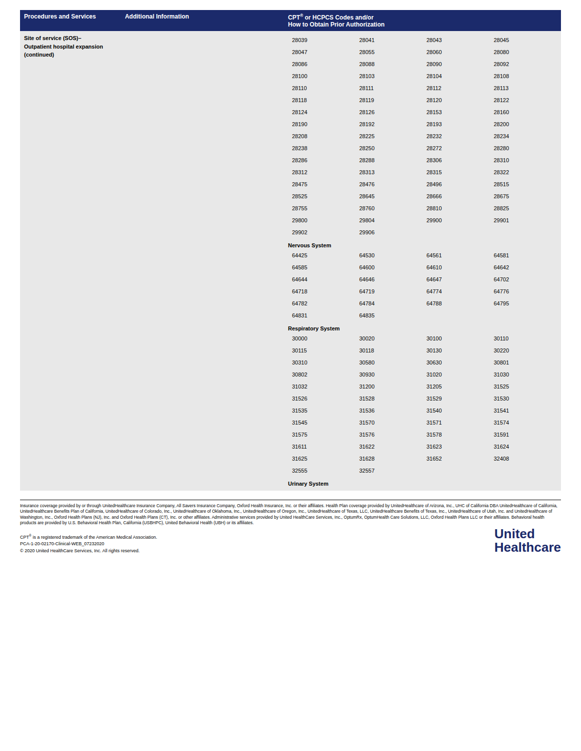| Procedures and Services | Additional Information | CPT ® or HCPCS Codes and/or How to Obtain Prior Authorization |
| --- | --- | --- |
| Site of service (SOS)– Outpatient hospital expansion (continued) | | / 28039 / 28041 / 28043 / 28045 / / 28047 / 28055 / 28060 / 28080 / / 28086 / 28088 / 28090 / 28092 / / 28100 / 28103 / 28104 / 28108 / / 28110 / 28111 / 28112 / 28113 / / 28118 / 28119 / 28120 / 28122 / / 28124 / 28126 / 28153 / 28160 / / 28190 / 28192 / 28193 / 28200 / / 28208 / 28225 / 28232 / 28234 / / 28238 / 28250 / 28272 / 28280 / / 28286 / 28288 / 28306 / 28310 / / 28312 / 28313 / 28315 / 28322 / / 28475 / 28476 / 28496 / 28515 / / 28525 / 28645 / 28666 / 28675 / / 28755 / 28760 / 28810 / 28825 / / 29800 / 29804 / 29900 / 29901 / / 29902 / 29906 / / / Nervous System / 64425 / 64530 / 64561 / 64581 / / 64585 / 64600 / 64610 / 64642 / / 64644 / 64646 / 64647 / 64702 / / 64718 / 64719 / 64774 / 64776 / / 64782 / 64784 / 64788 / 64795 / / 64831 / 64835 / / / Respiratory System / 30000 / 30020 / 30100 / 30110 / / 30115 / 30118 / 30130 / 30220 / / 30310 / 30580 / 30630 / 30801 / / 30802 / 30930 / 31020 / 31030 / / 31032 / 31200 / 31205 / 31525 / / 31526 / 31528 / 31529 / 31530 / / 31535 / 31536 / 31540 / 31541 / / 31545 / 31570 / 31571 / 31574 / / 31575 / 31576 / 31578 / 31591 / / 31611 / 31622 / 31623 / 31624 / / 31625 / 31628 / 31652 / 32408 / / 32555 / 32557 / / / Urinary System |
Insurance coverage provided by or through UnitedHealthcare Insurance Company, All Savers Insurance Company, Oxford Health Insurance, Inc. or their affiliates. Health Plan coverage provided by UnitedHealthcare of Arizona, Inc., UHC of California DBA UnitedHealthcare of California, UnitedHealthcare Benefits Plan of California, UnitedHealthcare of Colorado, Inc., UnitedHealthcare of Oklahoma, Inc., UnitedHealthcare of Oregon, Inc., UnitedHealthcare of Texas, LLC, UnitedHealthcare Benefits of Texas, Inc., UnitedHealthcare of Utah, Inc. and UnitedHealthcare of Washington, Inc., Oxford Health Plans (NJ), Inc. and Oxford Health Plans (CT), Inc. or other affiliates. Administrative services provided by United HealthCare Services, Inc., OptumRx, OptumHealth Care Solutions, LLC, Oxford Health Plans LLC or their affiliates. Behavioral health products are provided by U.S. Behavioral Health Plan, California (USBHPC), United Behavioral Health (UBH) or its affiliates.
CPT® is a registered trademark of the American Medical Association.
PCA-1-20-02170-Clinical-WEB_07232020
© 2020 United HealthCare Services, Inc. All rights reserved.
United
Healthcare